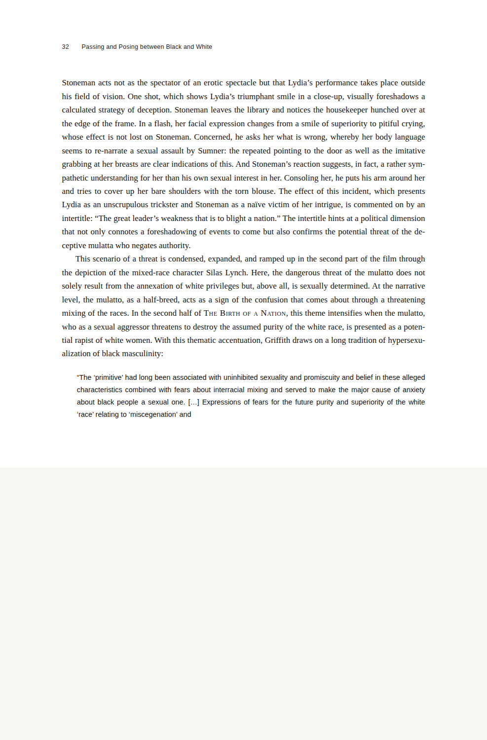32 Passing and Posing between Black and White
Stoneman acts not as the spectator of an erotic spectacle but that Lydia’s performance takes place outside his field of vision. One shot, which shows Lydia’s triumphant smile in a close-up, visually foreshadows a calculated strategy of deception. Stoneman leaves the library and notices the housekeeper hunched over at the edge of the frame. In a flash, her facial expression changes from a smile of superiority to pitiful crying, whose effect is not lost on Stoneman. Concerned, he asks her what is wrong, whereby her body language seems to re-narrate a sexual assault by Sumner: the repeated pointing to the door as well as the imitative grabbing at her breasts are clear indications of this. And Stoneman’s reaction suggests, in fact, a rather sympathetic understanding for her than his own sexual interest in her. Consoling her, he puts his arm around her and tries to cover up her bare shoulders with the torn blouse. The effect of this incident, which presents Lydia as an unscrupulous trickster and Stoneman as a naïve victim of her intrigue, is commented on by an intertitle: “The great leader’s weakness that is to blight a nation.” The intertitle hints at a political dimension that not only connotes a foreshadowing of events to come but also confirms the potential threat of the deceptive mulatta who negates authority.
This scenario of a threat is condensed, expanded, and ramped up in the second part of the film through the depiction of the mixed-race character Silas Lynch. Here, the dangerous threat of the mulatto does not solely result from the annexation of white privileges but, above all, is sexually determined. At the narrative level, the mulatto, as a half-breed, acts as a sign of the confusion that comes about through a threatening mixing of the races. In the second half of The Birth of a Nation, this theme intensifies when the mulatto, who as a sexual aggressor threatens to destroy the assumed purity of the white race, is presented as a potential rapist of white women. With this thematic accentuation, Griffith draws on a long tradition of hypersexualization of black masculinity:
“The ‘primitive’ had long been associated with uninhibited sexuality and promiscuity and belief in these alleged characteristics combined with fears about interracial mixing and served to make the major cause of anxiety about black people a sexual one. […] Expressions of fears for the future purity and superiority of the white ‘race’ relating to ‘miscegenation’ and